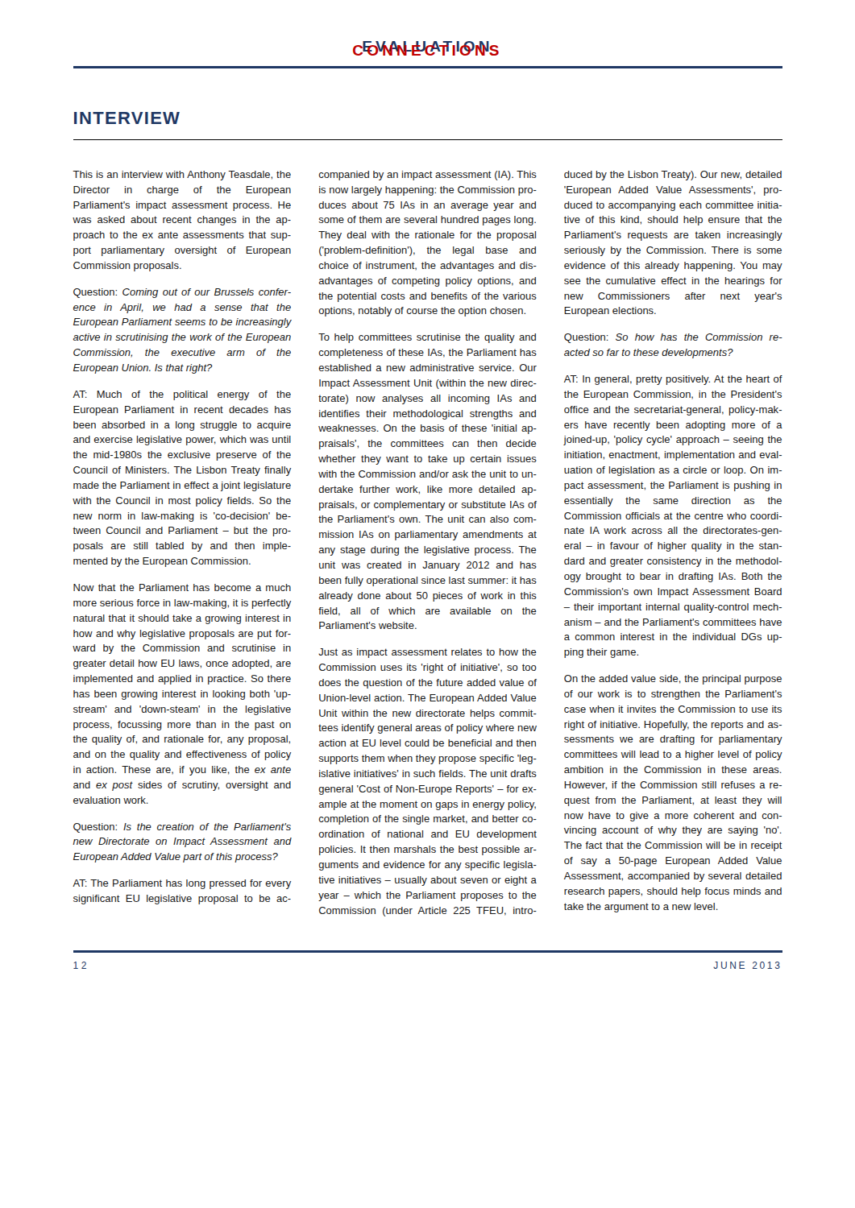EVALUATION
CONNECTIONS
INTERVIEW
This is an interview with Anthony Teasdale, the Director in charge of the European Parliament's impact assessment process. He was asked about recent changes in the approach to the ex ante assessments that support parliamentary oversight of European Commission proposals.
Question: Coming out of our Brussels conference in April, we had a sense that the European Parliament seems to be increasingly active in scrutinising the work of the European Commission, the executive arm of the European Union. Is that right?
AT: Much of the political energy of the European Parliament in recent decades has been absorbed in a long struggle to acquire and exercise legislative power, which was until the mid-1980s the exclusive preserve of the Council of Ministers. The Lisbon Treaty finally made the Parliament in effect a joint legislature with the Council in most policy fields. So the new norm in law-making is 'co-decision' between Council and Parliament – but the proposals are still tabled by and then implemented by the European Commission.
Now that the Parliament has become a much more serious force in law-making, it is perfectly natural that it should take a growing interest in how and why legislative proposals are put forward by the Commission and scrutinise in greater detail how EU laws, once adopted, are implemented and applied in practice. So there has been growing interest in looking both 'up-stream' and 'down-steam' in the legislative process, focussing more than in the past on the quality of, and rationale for, any proposal, and on the quality and effectiveness of policy in action. These are, if you like, the ex ante and ex post sides of scrutiny, oversight and evaluation work.
Question: Is the creation of the Parliament's new Directorate on Impact Assessment and European Added Value part of this process?
AT: The Parliament has long pressed for every significant EU legislative proposal to be accompanied by an impact assessment (IA). This is now largely happening: the Commission produces about 75 IAs in an average year and some of them are several hundred pages long. They deal with the rationale for the proposal ('problem-definition'), the legal base and choice of instrument, the advantages and disadvantages of competing policy options, and the potential costs and benefits of the various options, notably of course the option chosen.
To help committees scrutinise the quality and completeness of these IAs, the Parliament has established a new administrative service. Our Impact Assessment Unit (within the new directorate) now analyses all incoming IAs and identifies their methodological strengths and weaknesses. On the basis of these 'initial appraisals', the committees can then decide whether they want to take up certain issues with the Commission and/or ask the unit to undertake further work, like more detailed appraisals, or complementary or substitute IAs of the Parliament's own. The unit can also commission IAs on parliamentary amendments at any stage during the legislative process. The unit was created in January 2012 and has been fully operational since last summer: it has already done about 50 pieces of work in this field, all of which are available on the Parliament's website.
Just as impact assessment relates to how the Commission uses its 'right of initiative', so too does the question of the future added value of Union-level action. The European Added Value Unit within the new directorate helps committees identify general areas of policy where new action at EU level could be beneficial and then supports them when they propose specific 'legislative initiatives' in such fields. The unit drafts general 'Cost of Non-Europe Reports' – for example at the moment on gaps in energy policy, completion of the single market, and better coordination of national and EU development policies. It then marshals the best possible arguments and evidence for any specific legislative initiatives – usually about seven or eight a year – which the Parliament proposes to the Commission (under Article 225 TFEU, introduced by the Lisbon Treaty). Our new, detailed 'European Added Value Assessments', produced to accompanying each committee initiative of this kind, should help ensure that the Parliament's requests are taken increasingly seriously by the Commission. There is some evidence of this already happening. You may see the cumulative effect in the hearings for new Commissioners after next year's European elections.
Question: So how has the Commission reacted so far to these developments?
AT: In general, pretty positively. At the heart of the European Commission, in the President's office and the secretariat-general, policy-makers have recently been adopting more of a joined-up, 'policy cycle' approach – seeing the initiation, enactment, implementation and evaluation of legislation as a circle or loop. On impact assessment, the Parliament is pushing in essentially the same direction as the Commission officials at the centre who coordinate IA work across all the directorates-general – in favour of higher quality in the standard and greater consistency in the methodology brought to bear in drafting IAs. Both the Commission's own Impact Assessment Board – their important internal quality-control mechanism – and the Parliament's committees have a common interest in the individual DGs upping their game.
On the added value side, the principal purpose of our work is to strengthen the Parliament's case when it invites the Commission to use its right of initiative. Hopefully, the reports and assessments we are drafting for parliamentary committees will lead to a higher level of policy ambition in the Commission in these areas. However, if the Commission still refuses a request from the Parliament, at least they will now have to give a more coherent and convincing account of why they are saying 'no'. The fact that the Commission will be in receipt of say a 50-page European Added Value Assessment, accompanied by several detailed research papers, should help focus minds and take the argument to a new level.
12 JUNE 2013